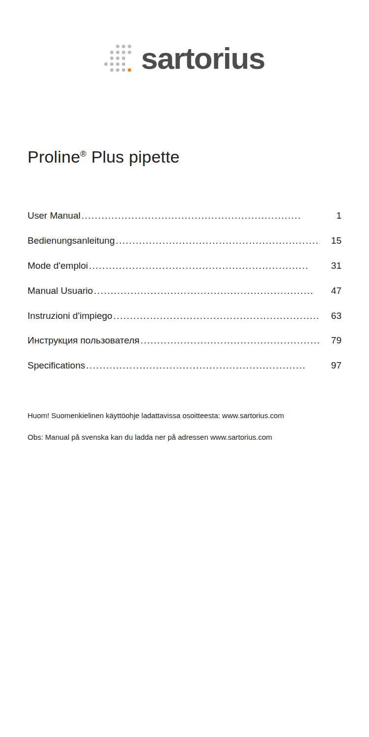sartorius
Proline® Plus pipette
User Manual .................................................................. 1
Bedienungsanleitung .................................................................. 15
Mode d'emploi .................................................................. 31
Manual Usuario .................................................................. 47
Instruzioni d'impiego .................................................................. 63
Инструкция пользователя .................................................................. 79
Specifications .................................................................. 97
Huom! Suomenkielinen käyttöohje ladattavissa osoitteesta: www.sartorius.com
Obs: Manual på svenska kan du ladda ner på adressen www.sartorius.com